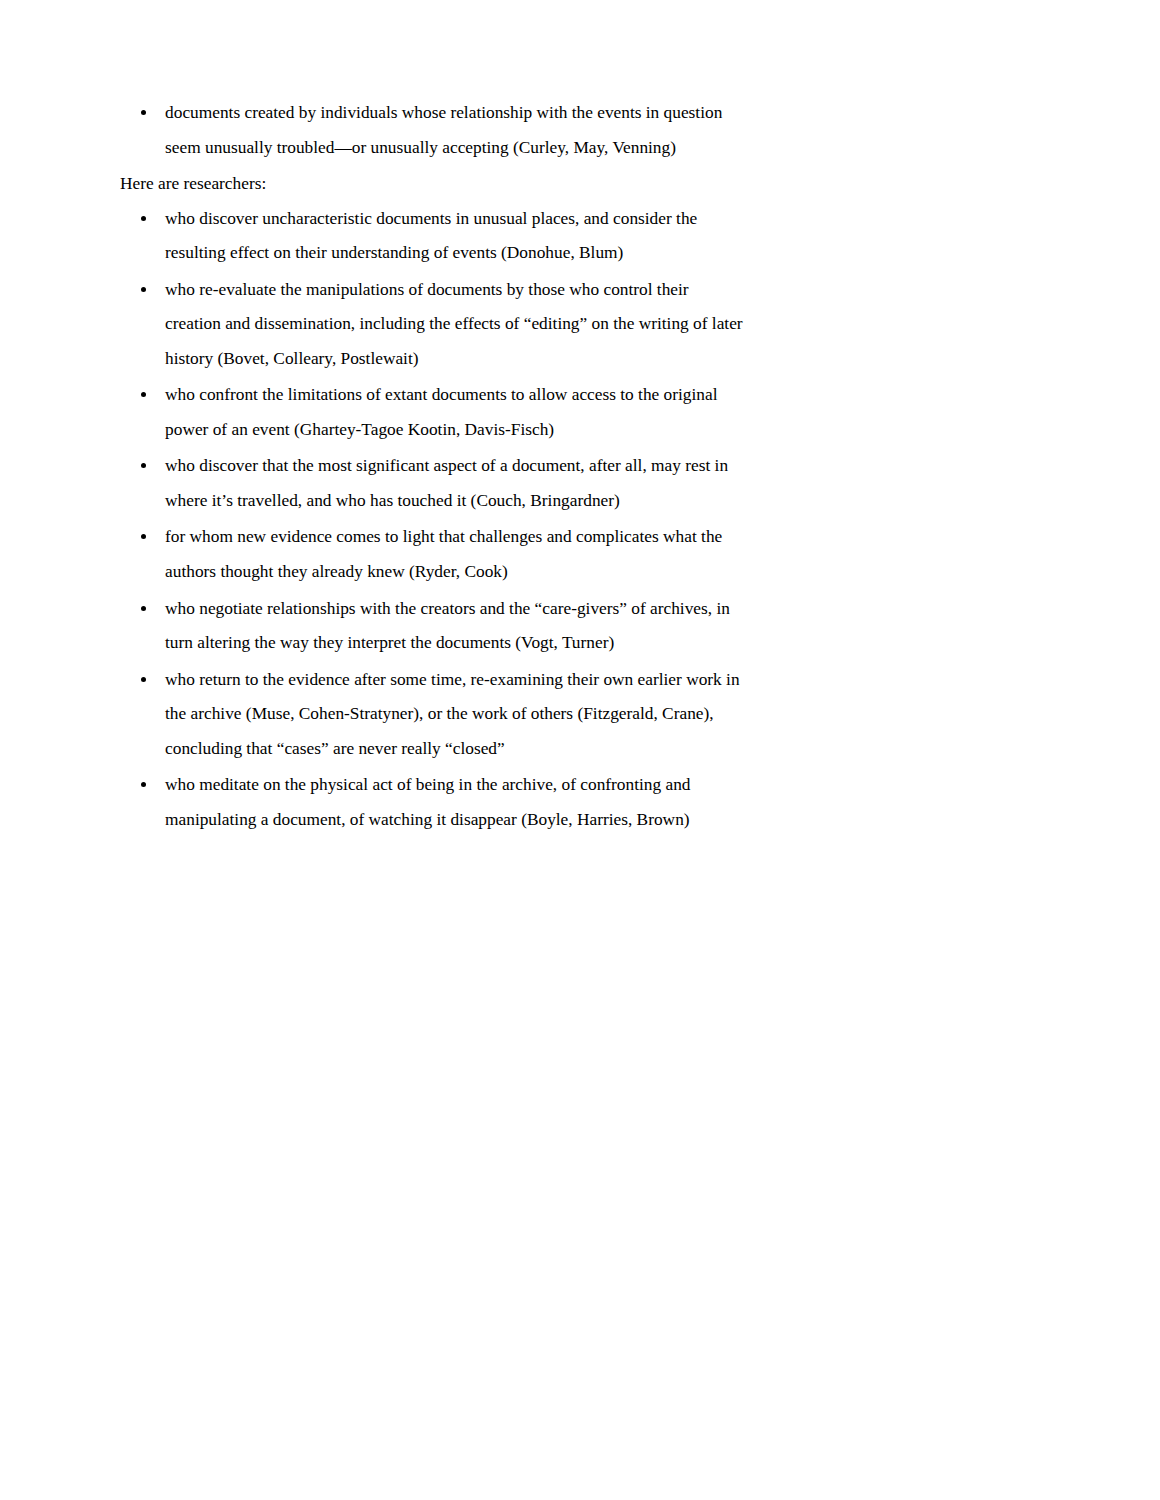documents created by individuals whose relationship with the events in question seem unusually troubled—or unusually accepting (Curley, May, Venning)
Here are researchers:
who discover uncharacteristic documents in unusual places, and consider the resulting effect on their understanding of events (Donohue, Blum)
who re-evaluate the manipulations of documents by those who control their creation and dissemination, including the effects of “editing” on the writing of later history (Bovet, Colleary, Postlewait)
who confront the limitations of extant documents to allow access to the original power of an event (Ghartey-Tagoe Kootin, Davis-Fisch)
who discover that the most significant aspect of a document, after all, may rest in where it’s travelled, and who has touched it (Couch, Bringardner)
for whom new evidence comes to light that challenges and complicates what the authors thought they already knew (Ryder, Cook)
who negotiate relationships with the creators and the “care-givers” of archives, in turn altering the way they interpret the documents (Vogt, Turner)
who return to the evidence after some time, re-examining their own earlier work in the archive (Muse, Cohen-Stratyner), or the work of others (Fitzgerald, Crane), concluding that “cases” are never really “closed”
who meditate on the physical act of being in the archive, of confronting and manipulating a document, of watching it disappear (Boyle, Harries, Brown)